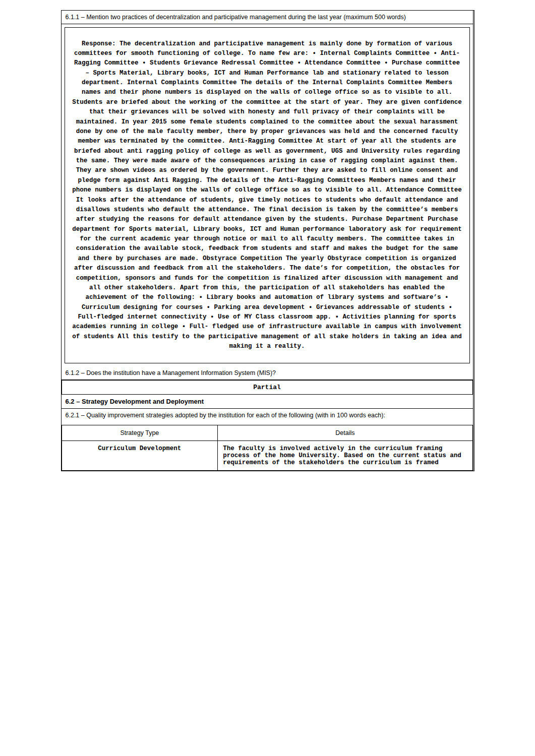6.1.1 – Mention two practices of decentralization and participative management during the last year (maximum 500 words)
Response: The decentralization and participative management is mainly done by formation of various committees for smooth functioning of college. To name few are: • Internal Complaints Committee • Anti-Ragging Committee • Students Grievance Redressal Committee • Attendance Committee • Purchase committee – Sports Material, Library books, ICT and Human Performance lab and stationary related to lesson department. Internal Complaints Committee The details of the Internal Complaints Committee Members names and their phone numbers is displayed on the walls of college office so as to visible to all. Students are briefed about the working of the committee at the start of year. They are given confidence that their grievances will be solved with honesty and full privacy of their complaints will be maintained. In year 2015 some female students complained to the committee about the sexual harassment done by one of the male faculty member, there by proper grievances was held and the concerned faculty member was terminated by the committee. Anti-Ragging Committee At start of year all the students are briefed about anti ragging policy of college as well as government, UGS and University rules regarding the same. They were made aware of the consequences arising in case of ragging complaint against them. They are shown videos as ordered by the government. Further they are asked to fill online consent and pledge form against Anti Ragging. The details of the Anti-Ragging Committees Members names and their phone numbers is displayed on the walls of college office so as to visible to all. Attendance Committee It looks after the attendance of students, give timely notices to students who default attendance and disallows students who default the attendance. The final decision is taken by the committee’s members after studying the reasons for default attendance given by the students. Purchase Department Purchase department for Sports material, Library books, ICT and Human performance laboratory ask for requirement for the current academic year through notice or mail to all faculty members. The committee takes in consideration the available stock, feedback from students and staff and makes the budget for the same and there by purchases are made. Obstyrace Competition The yearly Obstyrace competition is organized after discussion and feedback from all the stakeholders. The date’s for competition, the obstacles for competition, sponsors and funds for the competition is finalized after discussion with management and all other stakeholders. Apart from this, the participation of all stakeholders has enabled the achievement of the following: • Library books and automation of library systems and software’s • Curriculum designing for courses • Parking area development • Grievances addressable of students • Full-fledged internet connectivity • Use of MY Class classroom app. • Activities planning for sports academies running in college • Full- fledged use of infrastructure available in campus with involvement of students All this testify to the participative management of all stake holders in taking an idea and making it a reality.
6.1.2 – Does the institution have a Management Information System (MIS)?
Partial
6.2 – Strategy Development and Deployment
6.2.1 – Quality improvement strategies adopted by the institution for each of the following (with in 100 words each):
| Strategy Type | Details |
| --- | --- |
| Curriculum Development | The faculty is involved actively in the curriculum framing process of the home University. Based on the current status and requirements of the stakeholders the curriculum is framed |